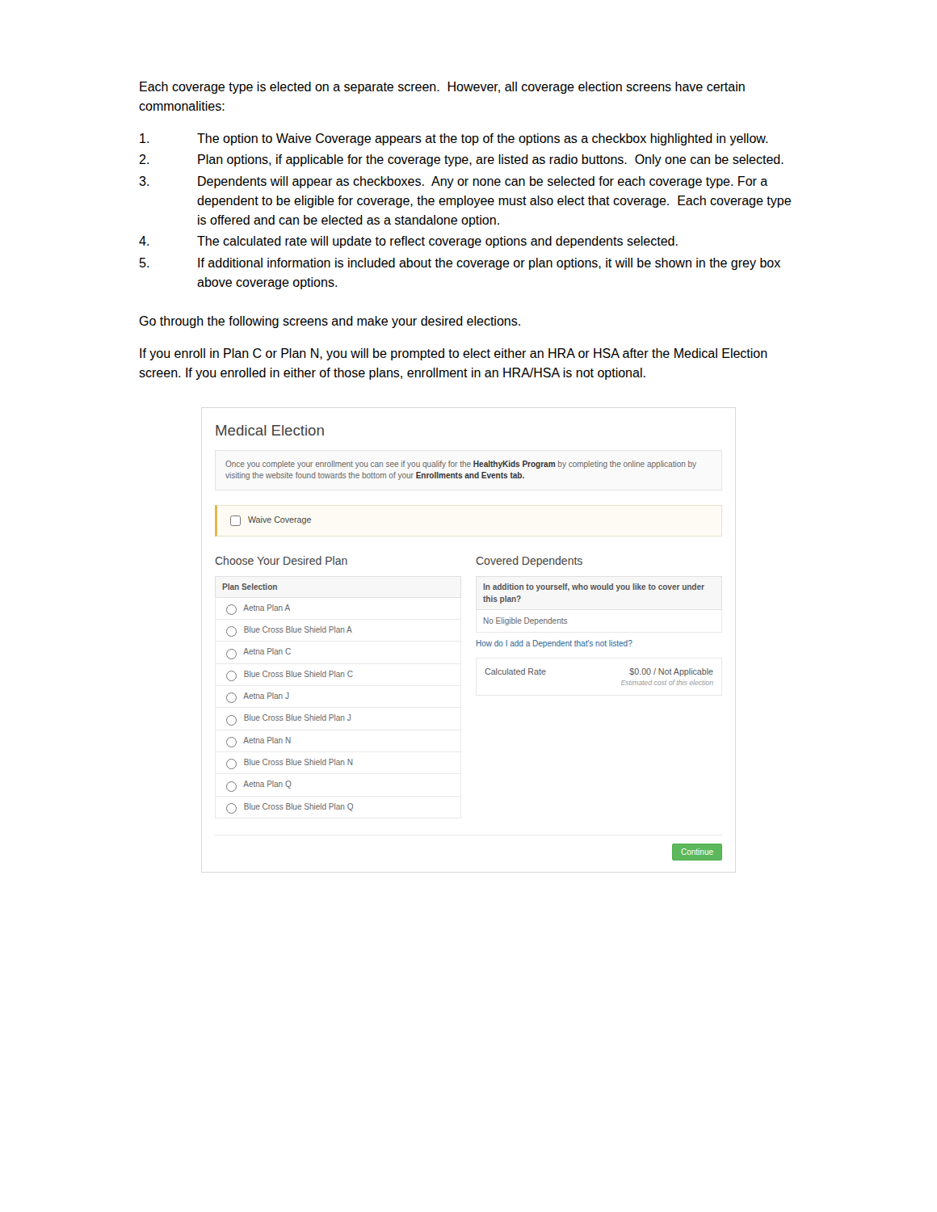Each coverage type is elected on a separate screen. However, all coverage election screens have certain commonalities:
The option to Waive Coverage appears at the top of the options as a checkbox highlighted in yellow.
Plan options, if applicable for the coverage type, are listed as radio buttons. Only one can be selected.
Dependents will appear as checkboxes. Any or none can be selected for each coverage type. For a dependent to be eligible for coverage, the employee must also elect that coverage. Each coverage type is offered and can be elected as a standalone option.
The calculated rate will update to reflect coverage options and dependents selected.
If additional information is included about the coverage or plan options, it will be shown in the grey box above coverage options.
Go through the following screens and make your desired elections.
If you enroll in Plan C or Plan N, you will be prompted to elect either an HRA or HSA after the Medical Election screen. If you enrolled in either of those plans, enrollment in an HRA/HSA is not optional.
Medical Election
Once you complete your enrollment you can see if you qualify for the HealthyKids Program by completing the online application by visiting the website found towards the bottom of your Enrollments and Events tab.
Waive Coverage
Choose Your Desired Plan
| Plan Selection |
| --- |
| Aetna Plan A |
| Blue Cross Blue Shield Plan A |
| Aetna Plan C |
| Blue Cross Blue Shield Plan C |
| Aetna Plan J |
| Blue Cross Blue Shield Plan J |
| Aetna Plan N |
| Blue Cross Blue Shield Plan N |
| Aetna Plan Q |
| Blue Cross Blue Shield Plan Q |
Covered Dependents
In addition to yourself, who would you like to cover under this plan?
No Eligible Dependents
How do I add a Dependent that's not listed?
Calculated Rate $0.00 / Not Applicable Estimated cost of this election
Continue